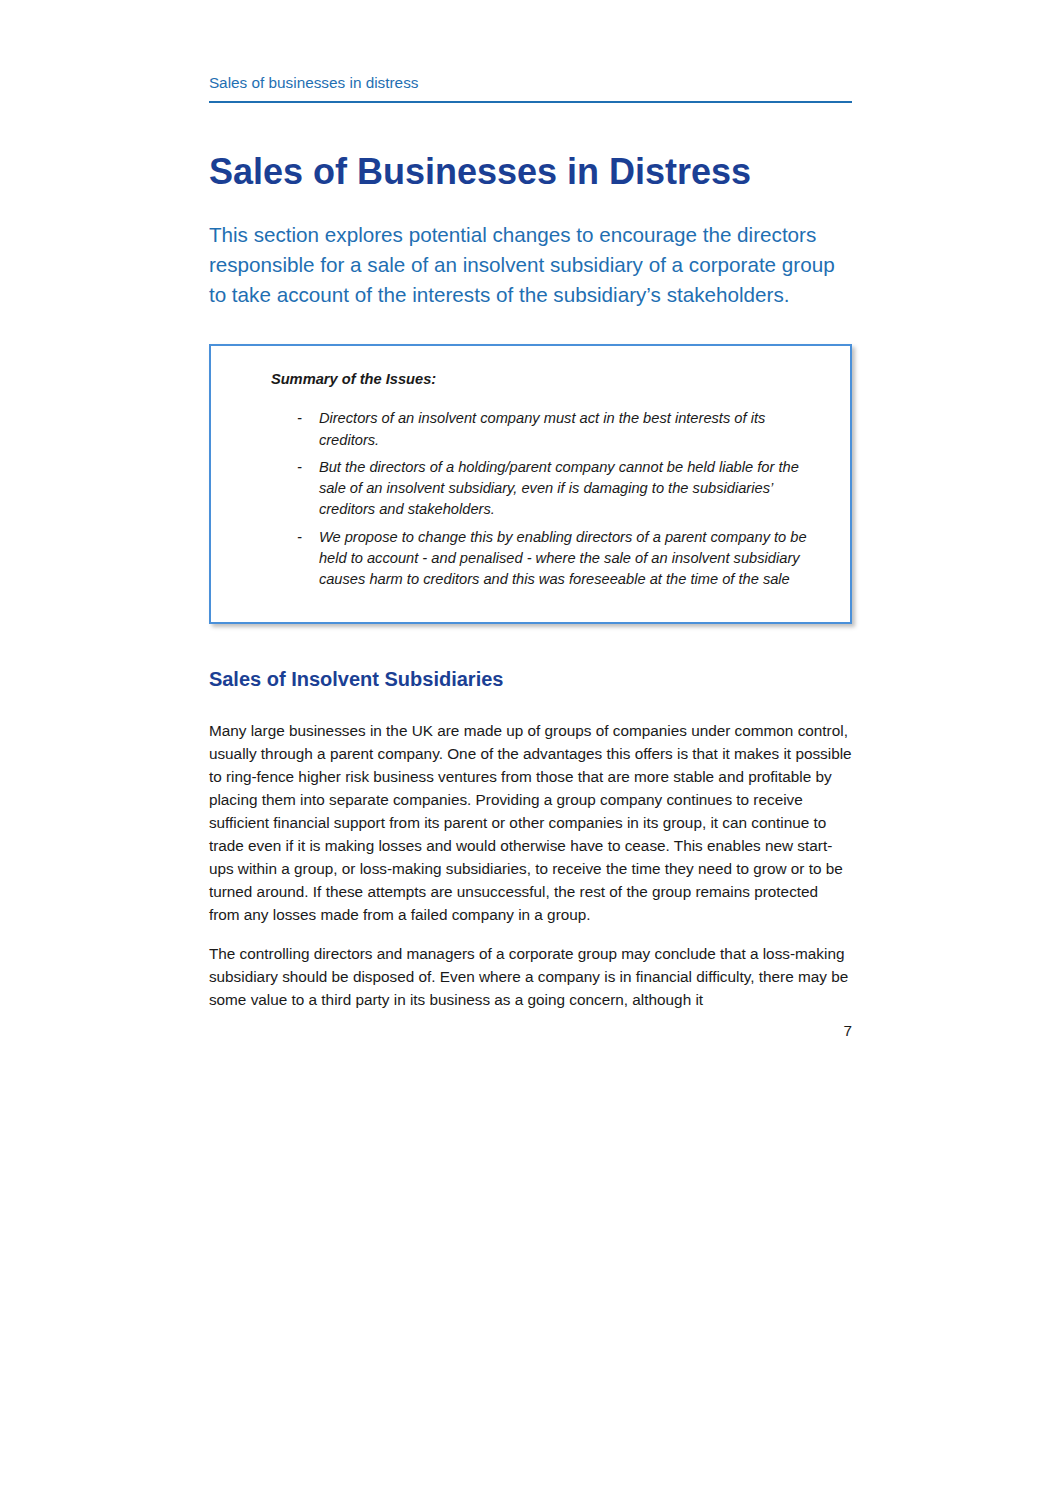Sales of businesses in distress
Sales of Businesses in Distress
This section explores potential changes to encourage the directors responsible for a sale of an insolvent subsidiary of a corporate group to take account of the interests of the subsidiary’s stakeholders.
Summary of the Issues:
Directors of an insolvent company must act in the best interests of its creditors.
But the directors of a holding/parent company cannot be held liable for the sale of an insolvent subsidiary, even if is damaging to the subsidiaries’ creditors and stakeholders.
We propose to change this by enabling directors of a parent company to be held to account - and penalised - where the sale of an insolvent subsidiary causes harm to creditors and this was foreseeable at the time of the sale
Sales of Insolvent Subsidiaries
Many large businesses in the UK are made up of groups of companies under common control, usually through a parent company. One of the advantages this offers is that it makes it possible to ring-fence higher risk business ventures from those that are more stable and profitable by placing them into separate companies. Providing a group company continues to receive sufficient financial support from its parent or other companies in its group, it can continue to trade even if it is making losses and would otherwise have to cease. This enables new start-ups within a group, or loss-making subsidiaries, to receive the time they need to grow or to be turned around. If these attempts are unsuccessful, the rest of the group remains protected from any losses made from a failed company in a group.
The controlling directors and managers of a corporate group may conclude that a loss-making subsidiary should be disposed of. Even where a company is in financial difficulty, there may be some value to a third party in its business as a going concern, although it
7